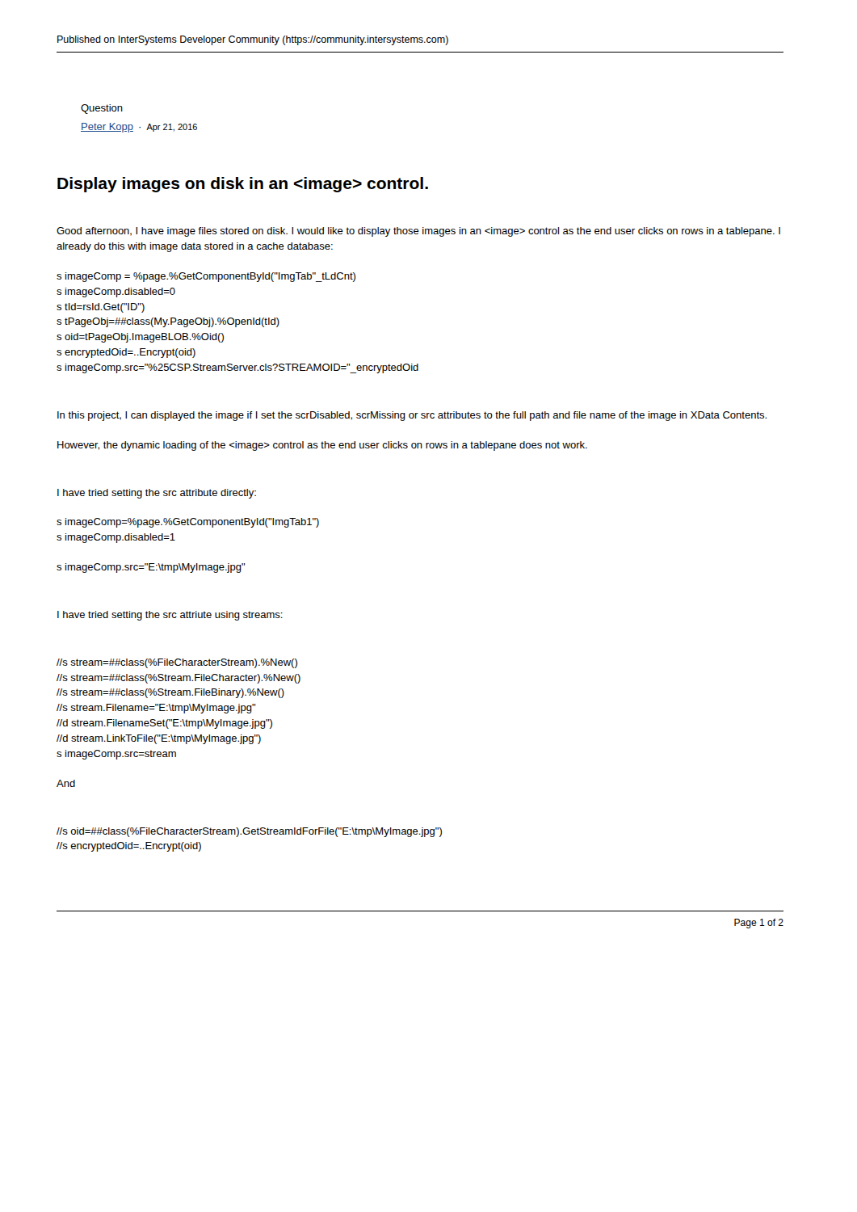Published on InterSystems Developer Community (https://community.intersystems.com)
Question Peter Kopp·Apr 21, 2016
Display images on disk in an <image> control.
Good afternoon, I have image files stored on disk. I would like to display those images in an <image> control as the end user clicks on rows in a tablepane. I already do this with image data stored in a cache database:
s imageComp = %page.%GetComponentById("ImgTab"_tLdCnt)
s imageComp.disabled=0
s tId=rsId.Get("ID")
s tPageObj=##class(My.PageObj).%OpenId(tId)
s oid=tPageObj.ImageBLOB.%Oid()
s encryptedOid=..Encrypt(oid)
s imageComp.src="%25CSP.StreamServer.cls?STREAMOID="_encryptedOid
In this project, I can displayed the image if I set the scrDisabled, scrMissing or src attributes to the full path and file name of the image in XData Contents.
However, the dynamic loading of the <image> control as the end user clicks on rows in a tablepane does not work.
I have tried setting the src attribute directly:
s imageComp=%page.%GetComponentById("ImgTab1")
s imageComp.disabled=1
s imageComp.src="E:\tmp\MyImage.jpg"
I have tried setting the src attriute using streams:
//s stream=##class(%FileCharacterStream).%New()
//s stream=##class(%Stream.FileCharacter).%New()
//s stream=##class(%Stream.FileBinary).%New()
//s stream.Filename="E:\tmp\MyImage.jpg"
//d stream.FilenameSet("E:\tmp\MyImage.jpg")
//d stream.LinkToFile("E:\tmp\MyImage.jpg")
s imageComp.src=stream
And
//s oid=##class(%FileCharacterStream).GetStreamIdForFile("E:\tmp\MyImage.jpg")
//s encryptedOid=..Encrypt(oid)
Page 1 of 2